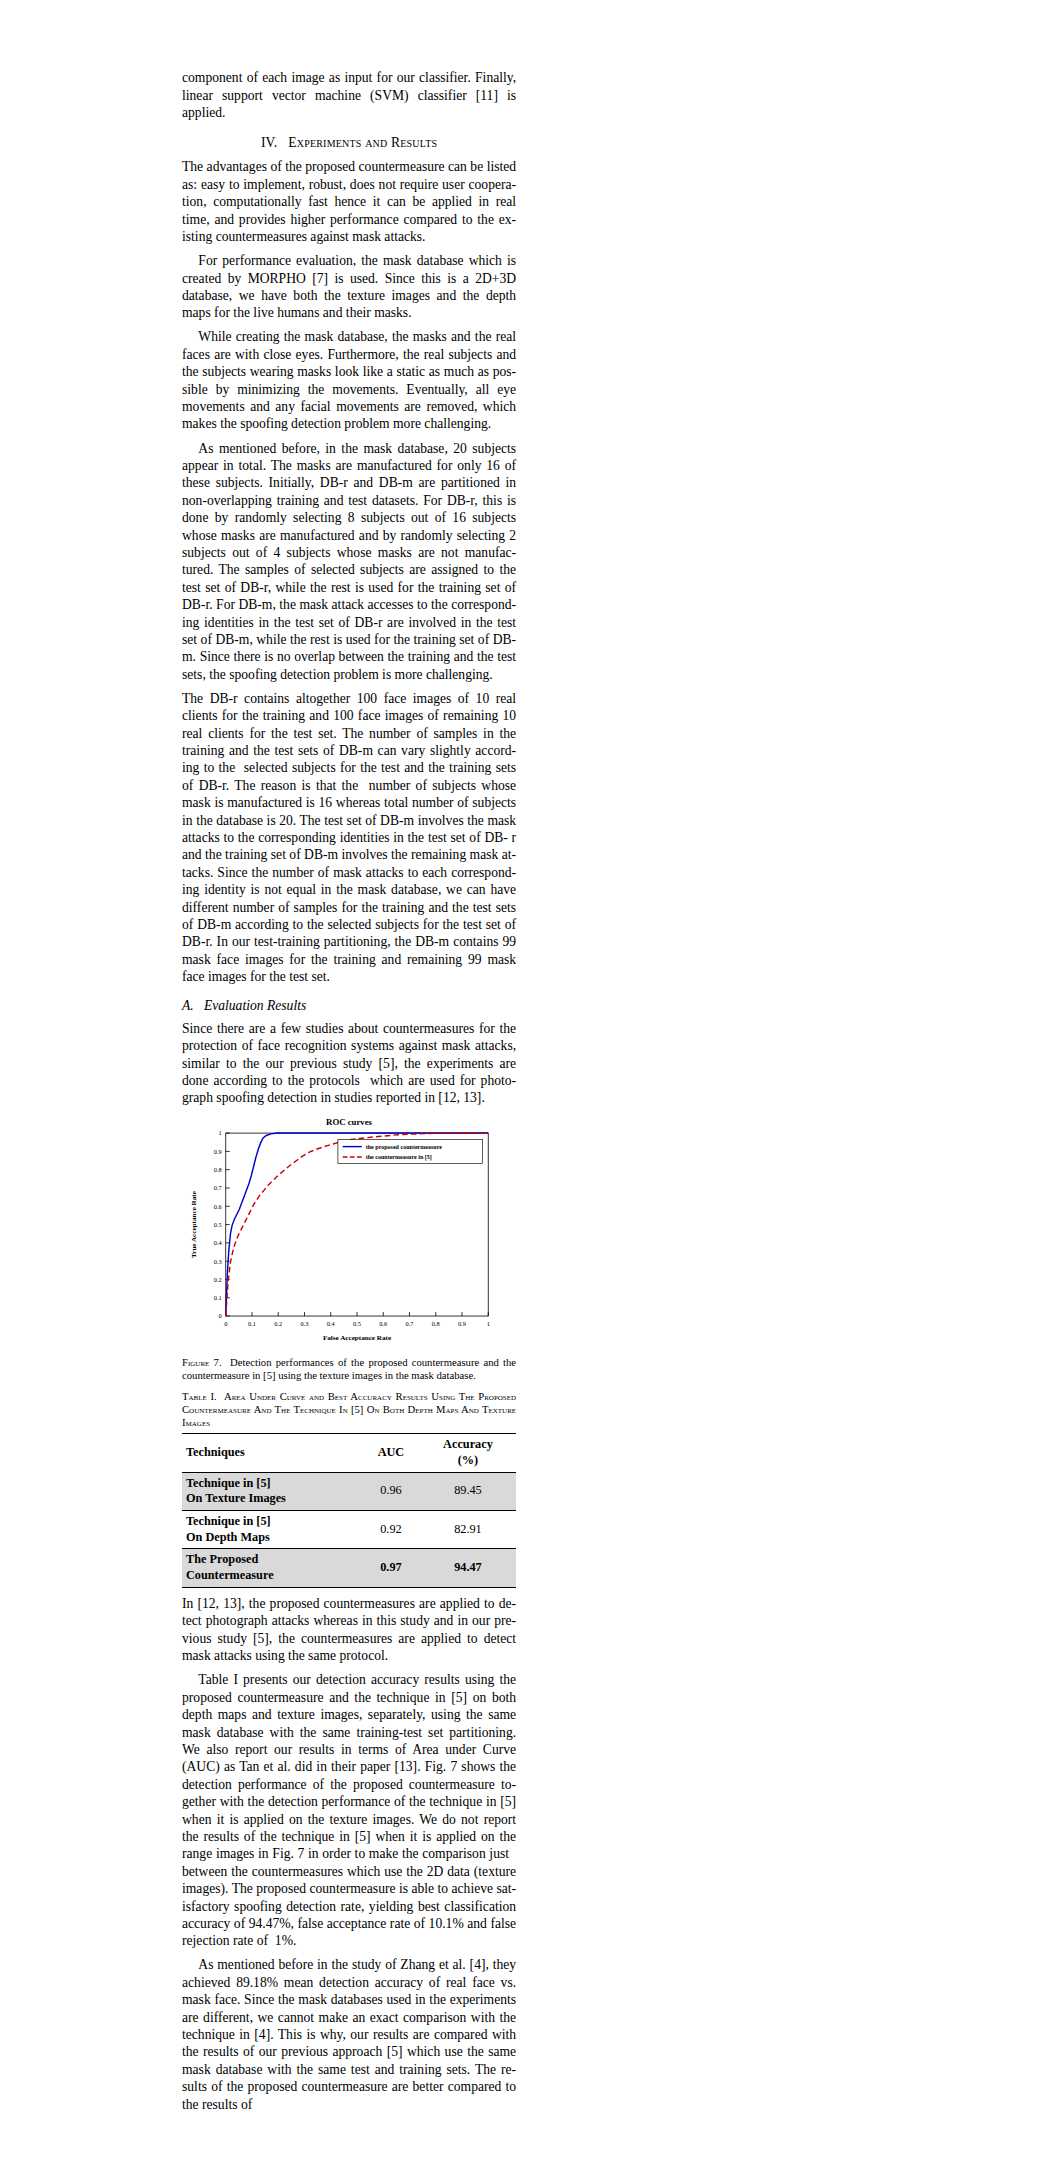component of each image as input for our classifier. Finally, linear support vector machine (SVM) classifier [11] is applied.
IV. Experiments and Results
The advantages of the proposed countermeasure can be listed as: easy to implement, robust, does not require user cooperation, computationally fast hence it can be applied in real time, and provides higher performance compared to the existing countermeasures against mask attacks.
For performance evaluation, the mask database which is created by MORPHO [7] is used. Since this is a 2D+3D database, we have both the texture images and the depth maps for the live humans and their masks.
While creating the mask database, the masks and the real faces are with close eyes. Furthermore, the real subjects and the subjects wearing masks look like a static as much as possible by minimizing the movements. Eventually, all eye movements and any facial movements are removed, which makes the spoofing detection problem more challenging.
As mentioned before, in the mask database, 20 subjects appear in total. The masks are manufactured for only 16 of these subjects. Initially, DB-r and DB-m are partitioned in non-overlapping training and test datasets. For DB-r, this is done by randomly selecting 8 subjects out of 16 subjects whose masks are manufactured and by randomly selecting 2 subjects out of 4 subjects whose masks are not manufactured. The samples of selected subjects are assigned to the test set of DB-r, while the rest is used for the training set of DB-r. For DB-m, the mask attack accesses to the corresponding identities in the test set of DB-r are involved in the test set of DB-m, while the rest is used for the training set of DB-m. Since there is no overlap between the training and the test sets, the spoofing detection problem is more challenging.
The DB-r contains altogether 100 face images of 10 real clients for the training and 100 face images of remaining 10 real clients for the test set. The number of samples in the training and the test sets of DB-m can vary slightly according to the selected subjects for the test and the training sets of DB-r. The reason is that the number of subjects whose mask is manufactured is 16 whereas total number of subjects in the database is 20. The test set of DB-m involves the mask attacks to the corresponding identities in the test set of DB- r and the training set of DB-m involves the remaining mask attacks. Since the number of mask attacks to each corresponding identity is not equal in the mask database, we can have different number of samples for the training and the test sets of DB-m according to the selected subjects for the test set of DB-r. In our test-training partitioning, the DB-m contains 99 mask face images for the training and remaining 99 mask face images for the test set.
A. Evaluation Results
Since there are a few studies about countermeasures for the protection of face recognition systems against mask attacks, similar to the our previous study [5], the experiments are done according to the protocols which are used for photograph spoofing detection in studies reported in [12, 13].
ROC curves ROC curves 1 0.9 0.8 0.7 0.6 0.5 0.4 0.3 0.2 0.1 0 0 0.1 0.2 0.3 0.4 0.5 0.6 0.7 0.8 0.9 1 False Acceptance Rate True Acceptance Rate the proposed countermeasure the countermeasure in [5]
Figure 7. Detection performances of the proposed countermeasure and the countermeasure in [5] using the texture images in the mask database.
Table I. Area Under Curve and Best Accuracy Results Using The Proposed Countermeasure And The Technique In [5] On Both Depth Maps And Texture Images
| Techniques | AUC | Accuracy (%) |
| --- | --- | --- |
| Technique in [5] On Texture Images | 0.96 | 89.45 |
| Technique in [5] On Depth Maps | 0.92 | 82.91 |
| The Proposed Countermeasure | 0.97 | 94.47 |
In [12, 13], the proposed countermeasures are applied to detect photograph attacks whereas in this study and in our previous study [5], the countermeasures are applied to detect mask attacks using the same protocol.
Table I presents our detection accuracy results using the proposed countermeasure and the technique in [5] on both depth maps and texture images, separately, using the same mask database with the same training-test set partitioning. We also report our results in terms of Area under Curve (AUC) as Tan et al. did in their paper [13]. Fig. 7 shows the detection performance of the proposed countermeasure together with the detection performance of the technique in [5] when it is applied on the texture images. We do not report the results of the technique in [5] when it is applied on the range images in Fig. 7 in order to make the comparison just between the countermeasures which use the 2D data (texture images). The proposed countermeasure is able to achieve satisfactory spoofing detection rate, yielding best classification accuracy of 94.47%, false acceptance rate of 10.1% and false rejection rate of 1%.
As mentioned before in the study of Zhang et al. [4], they achieved 89.18% mean detection accuracy of real face vs. mask face. Since the mask databases used in the experiments are different, we cannot make an exact comparison with the technique in [4]. This is why, our results are compared with the results of our previous approach [5] which use the same mask database with the same test and training sets. The results of the proposed countermeasure are better compared to the results of